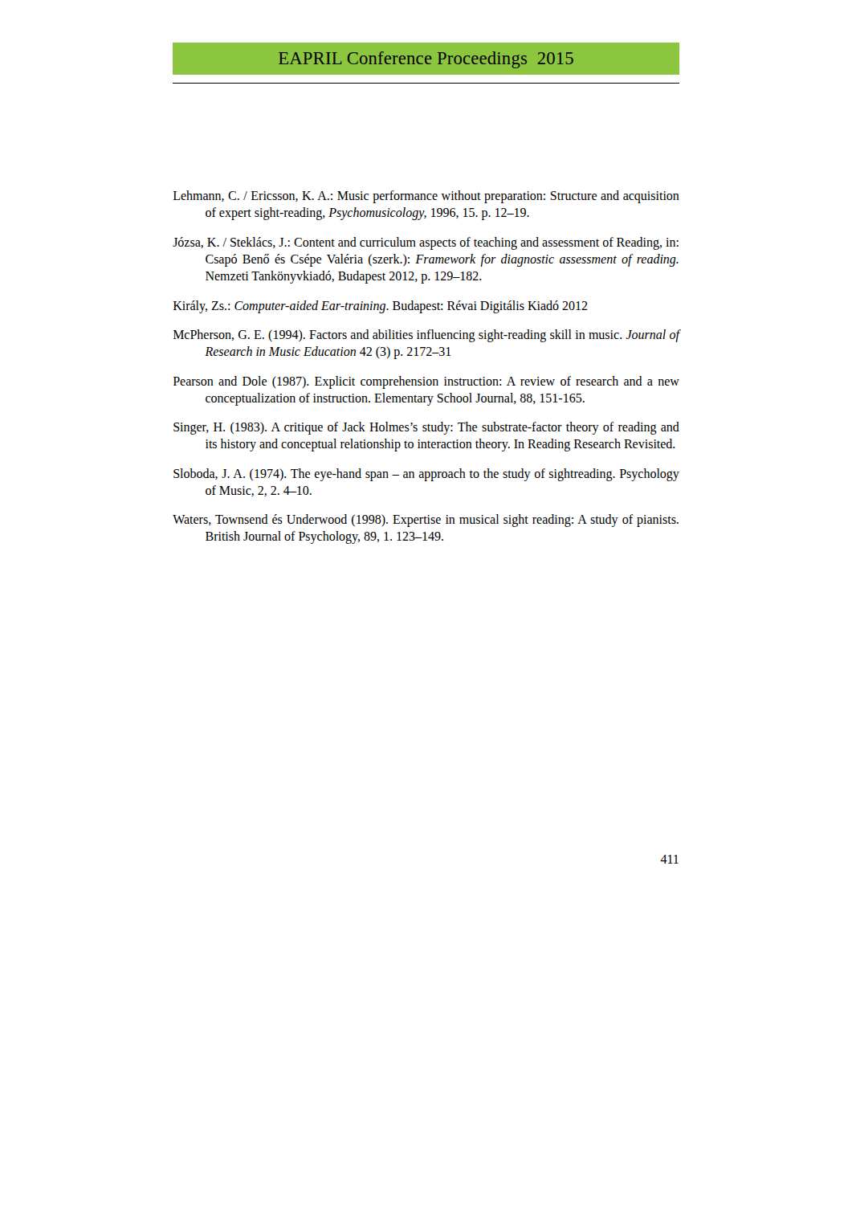EAPRIL Conference Proceedings 2015
Lehmann, C. / Ericsson, K. A.: Music performance without preparation: Structure and acquisition of expert sight-reading, Psychomusicology, 1996, 15. p. 12–19.
Józsa, K. / Steklács, J.: Content and curriculum aspects of teaching and assessment of Reading, in: Csapó Benő és Csépe Valéria (szerk.): Framework for diagnostic assessment of reading. Nemzeti Tankönyvkiadó, Budapest 2012, p. 129–182.
Király, Zs.: Computer-aided Ear-training. Budapest: Révai Digitális Kiadó 2012
McPherson, G. E. (1994). Factors and abilities influencing sight-reading skill in music. Journal of Research in Music Education 42 (3) p. 2172–31
Pearson and Dole (1987). Explicit comprehension instruction: A review of research and a new conceptualization of instruction. Elementary School Journal, 88, 151-165.
Singer, H. (1983). A critique of Jack Holmes’s study: The substrate-factor theory of reading and its history and conceptual relationship to interaction theory. In Reading Research Revisited.
Sloboda, J. A. (1974). The eye-hand span – an approach to the study of sightreading. Psychology of Music, 2, 2. 4–10.
Waters, Townsend és Underwood (1998). Expertise in musical sight reading: A study of pianists. British Journal of Psychology, 89, 1. 123–149.
411